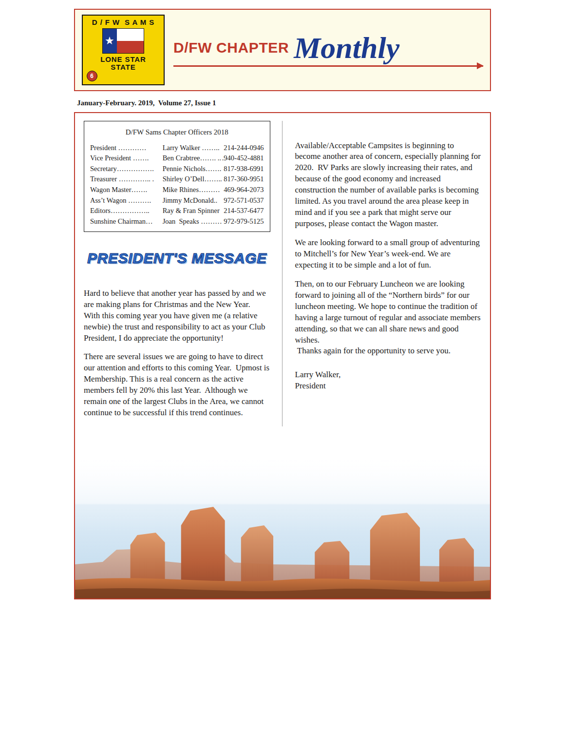D / F W S A M S
★
LONE STAR STATE 6
D/FW CHAPTER Monthly
January-February. 2019, Volume 27, Issue 1
D/FW Sams Chapter Officers 2018
| President ………… | Larry Walker …….. | 214-244-0946 |
| Vice President ……. | Ben Crabtree……. .. | .940-452-4881 |
| Secretary……………. | Pennie Nichols……. | 817-938-6991 |
| Treasurer ………….. . | Shirley O’Dell…….. | 817-360-9951 |
| Wagon Master……. | Mike Rhines……… | 469-964-2073 |
| Ass’t Wagon ………. | Jimmy McDonald.. | 972-571-0537 |
| Editors…………….. | Ray & Fran Spinner | 214-537-6477 |
| Sunshine Chairman… | Joan Speaks ……… | 972-979-5125 |
PRESIDENT'S MESSAGE
Hard to believe that another year has passed by and we are making plans for Christmas and the New Year. With this coming year you have given me (a relative newbie) the trust and responsibility to act as your Club President, I do appreciate the opportunity!
There are several issues we are going to have to direct our attention and efforts to this coming Year. Upmost is Membership. This is a real concern as the active members fell by 20% this last Year. Although we remain one of the largest Clubs in the Area, we cannot continue to be successful if this trend continues.
Available/Acceptable Campsites is beginning to become another area of concern, especially planning for 2020. RV Parks are slowly increasing their rates, and because of the good economy and increased construction the number of available parks is becoming limited. As you travel around the area please keep in mind and if you see a park that might serve our purposes, please contact the Wagon master.
We are looking forward to a small group of adventuring to Mitchell’s for New Year’s week-end. We are expecting it to be simple and a lot of fun.
Then, on to our February Luncheon we are looking forward to joining all of the “Northern birds” for our luncheon meeting. We hope to continue the tradition of having a large turnout of regular and associate members attending, so that we can all share news and good wishes.
Thanks again for the opportunity to serve you.
Larry Walker,
President